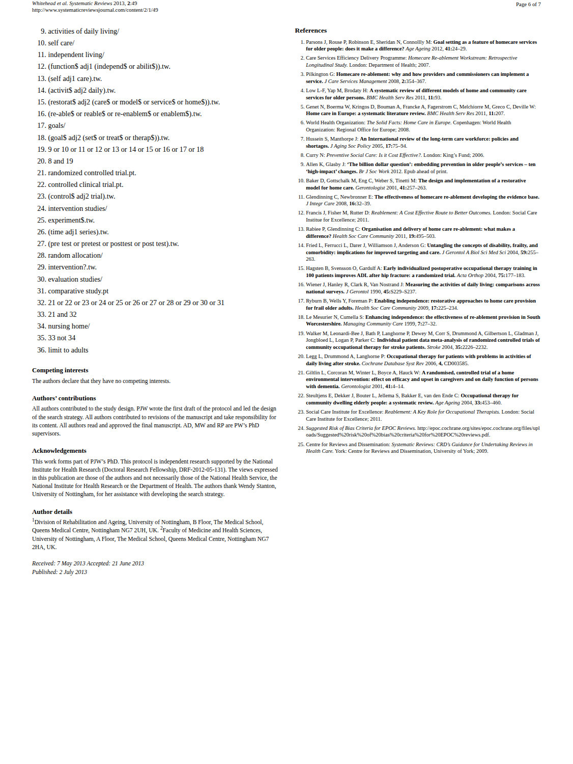Whitehead et al. Systematic Reviews 2013, 2:49
http://www.systematicreviewsjournal.com/content/2/1/49
Page 6 of 7
activities of daily living/
self care/
independent living/
(function$ adj1 (independ$ or abilit$)).tw.
(self adj1 care).tw.
(activit$ adj2 daily).tw.
(restorat$ adj2 (care$ or model$ or service$ or home$)).tw.
(re-able$ or reable$ or re-enablem$ or enablem$).tw.
goals/
(goal$ adj2 (set$ or treat$ or therap$)).tw.
9 or 10 or 11 or 12 or 13 or 14 or 15 or 16 or 17 or 18
8 and 19
randomized controlled trial.pt.
controlled clinical trial.pt.
(control$ adj2 trial).tw.
intervention studies/
experiment$.tw.
(time adj1 series).tw.
(pre test or pretest or posttest or post test).tw.
random allocation/
intervention?.tw.
evaluation studies/
comparative study.pt
21 or 22 or 23 or 24 or 25 or 26 or 27 or 28 or 29 or 30 or 31
21 and 32
nursing home/
33 not 34
limit to adults
Competing interests
The authors declare that they have no competing interests.
Authors’ contributions
All authors contributed to the study design. PJW wrote the first draft of the protocol and led the design of the search strategy. All authors contributed to revisions of the manuscript and take responsibility for its content. All authors read and approved the final manuscript. AD, MW and RP are PW’s PhD supervisors.
Acknowledgements
This work forms part of PJW’s PhD. This protocol is independent research supported by the National Institute for Health Research (Doctoral Research Fellowship, DRF-2012-05-131). The views expressed in this publication are those of the authors and not necessarily those of the National Health Service, the National Institute for Health Research or the Department of Health. The authors thank Wendy Stanton, University of Nottingham, for her assistance with developing the search strategy.
Author details
1Division of Rehabilitation and Ageing, University of Nottingham, B Floor, The Medical School, Queens Medical Centre, Nottingham NG7 2UH, UK. 2Faculty of Medicine and Health Sciences, University of Nottingham, A Floor, The Medical School, Queens Medical Centre, Nottingham NG7 2HA, UK.
Received: 7 May 2013 Accepted: 21 June 2013
Published: 2 July 2013
References
Parsons J, Rouse P, Robinson E, Sheridan N, Connollly M: Goal setting as a feature of homecare services for older people: does it make a difference? Age Ageing 2012, 41: 24–29.
Care Services Efficiency Delivery Programme: Homecare Re-ablement Workstream: Retrospective Longitudinal Study. London: Department of Health; 2007.
Pilkington G: Homecare re-ablement: why and how providers and commissioners can implement a service. J Care Services Management 2008, 2: 354–367.
Low L-F, Yap M, Brodaty H: A systematic review of different models of home and community care services for older persons. BMC Health Serv Res 2011, 11: 93.
Genet N, Boerma W, Kringos D, Bouman A, Francke A, Fagerstrom C, Melchiorre M, Greco C, Deville W: Home care in Europe: a systematic literature review. BMC Health Serv Res 2011, 11: 207.
World Health Organization: The Solid Facts: Home Care in Europe. Copenhagen: World Health Organization: Regional Office for Europe; 2008.
Hussein S, Manthorpe J: An International review of the long-term care workforce: policies and shortages. J Aging Soc Policy 2005, 17: 75–94.
Curry N: Preventive Social Care: Is it Cost Effective?. London: King’s Fund; 2006.
Allen K, Glasby J: ‘The billion dollar question’: embedding prevention in older people’s services – ten ‘high-impact’ changes. Br J Soc Work 2012. Epub ahead of print.
Baker D, Gottschalk M, Eng C, Weber S, Tinetti M: The design and implementation of a restorative model for home care. Gerontologist 2001, 41: 257–263.
Glendinning C, Newbronner E: The effectiveness of homecare re-ablement developing the evidence base. J Integr Care 2008, 16: 32–39.
Francis J, Fisher M, Rutter D: Reablement: A Cost Effective Route to Better Outcomes. London: Social Care Institue for Excellence; 2011.
Rabiee P, Glendinning C: Organisation and delivery of home care re-ablement: what makes a difference? Health Soc Care Community 2011, 19: 495–503.
Fried L, Ferrucci L, Darer J, Williamson J, Anderson G: Untangling the concepts of disability, frailty, and comorbidity: implications for improved targeting and care. J Gerontol A Biol Sci Med Sci 2004, 59: 255–263.
Hagsten B, Svensson O, Gardulf A: Early individualized postoperative occupational therapy training in 100 patients improves ADL after hip fracture: a randomized trial. Acta Orthop 2004, 75: 177–183.
Wiener J, Hanley R, Clark R, Van Nostrand J: Measuring the activities of daily living: comparisons across national surveys. J Gerontol 1990, 45: S229–S237.
Ryburn B, Wells Y, Foreman P: Enabling independence: restorative approaches to home care provision for frail older adults. Health Soc Care Community 2009, 17: 225–234.
Le Mesurier N, Cumella S: Enhancing independence: the effectiveness of re-ablement provision in South Worcestershire. Managing Community Care 1999, 7: 27–32.
Walker M, Leonardi-Bee J, Bath P, Langhorne P, Dewey M, Corr S, Drummond A, Gilbertson L, Gladman J, Jongbloed L, Logan P, Parker C: Individual patient data meta-analysis of randomized controlled trials of community occupational therapy for stroke patients. Stroke 2004, 35: 2226–2232.
Legg L, Drummond A, Langhorne P: Occupational therapy for patients with problems in activities of daily living after stroke. Cochrane Database Syst Rev 2006, 4, CD003585.
Giltlin L, Corcoran M, Winter L, Boyce A, Hauck W: A randomised, controlled trial of a home environmental intervention: effect on efficacy and upset in caregivers and on daily function of persons with dementia. Gerontologist 2001, 41: 4–14.
Steultjens E, Dekker J, Bouter L, Jellema S, Bakker E, van den Ende C: Occupational therapy for community dwelling elderly people: a systematic review. Age Ageing 2004, 33: 453–460.
Social Care Institute for Excellence: Reablement: A Key Role for Occupational Therapists. London: Social Care Institute for Excellence; 2011.
Suggested Risk of Bias Criteria for EPOC Reviews. http://epoc.cochrane.org/sites/epoc.cochrane.org/files/uploads/Suggested%20risk%20of%20bias%20criteria%20for%20EPOC%20reviews.pdf.
Centre for Reviews and Dissemination: Systematic Reviews: CRD’s Guidance for Undertaking Reviews in Health Care. York: Centre for Reviews and Dissemination, University of York; 2009.